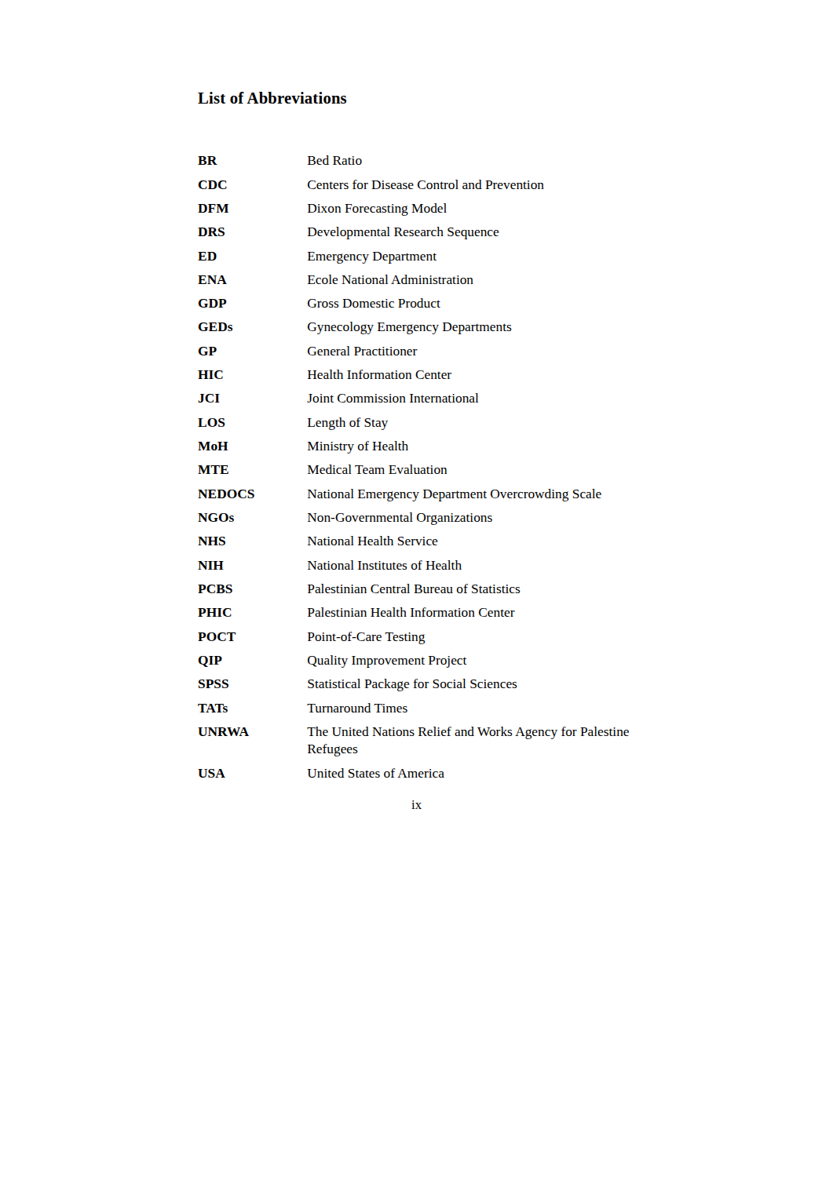List of Abbreviations
| BR | Bed Ratio |
| CDC | Centers for Disease Control and Prevention |
| DFM | Dixon Forecasting Model |
| DRS | Developmental Research Sequence |
| ED | Emergency Department |
| ENA | Ecole National Administration |
| GDP | Gross Domestic Product |
| GEDs | Gynecology Emergency Departments |
| GP | General Practitioner |
| HIC | Health Information Center |
| JCI | Joint Commission International |
| LOS | Length of Stay |
| MoH | Ministry of Health |
| MTE | Medical Team Evaluation |
| NEDOCS | National Emergency Department Overcrowding Scale |
| NGOs | Non-Governmental Organizations |
| NHS | National Health Service |
| NIH | National Institutes of Health |
| PCBS | Palestinian Central Bureau of Statistics |
| PHIC | Palestinian Health Information Center |
| POCT | Point-of-Care Testing |
| QIP | Quality Improvement Project |
| SPSS | Statistical Package for Social Sciences |
| TATs | Turnaround Times |
| UNRWA | The United Nations Relief and Works Agency for Palestine Refugees |
| USA | United States of America |
ix